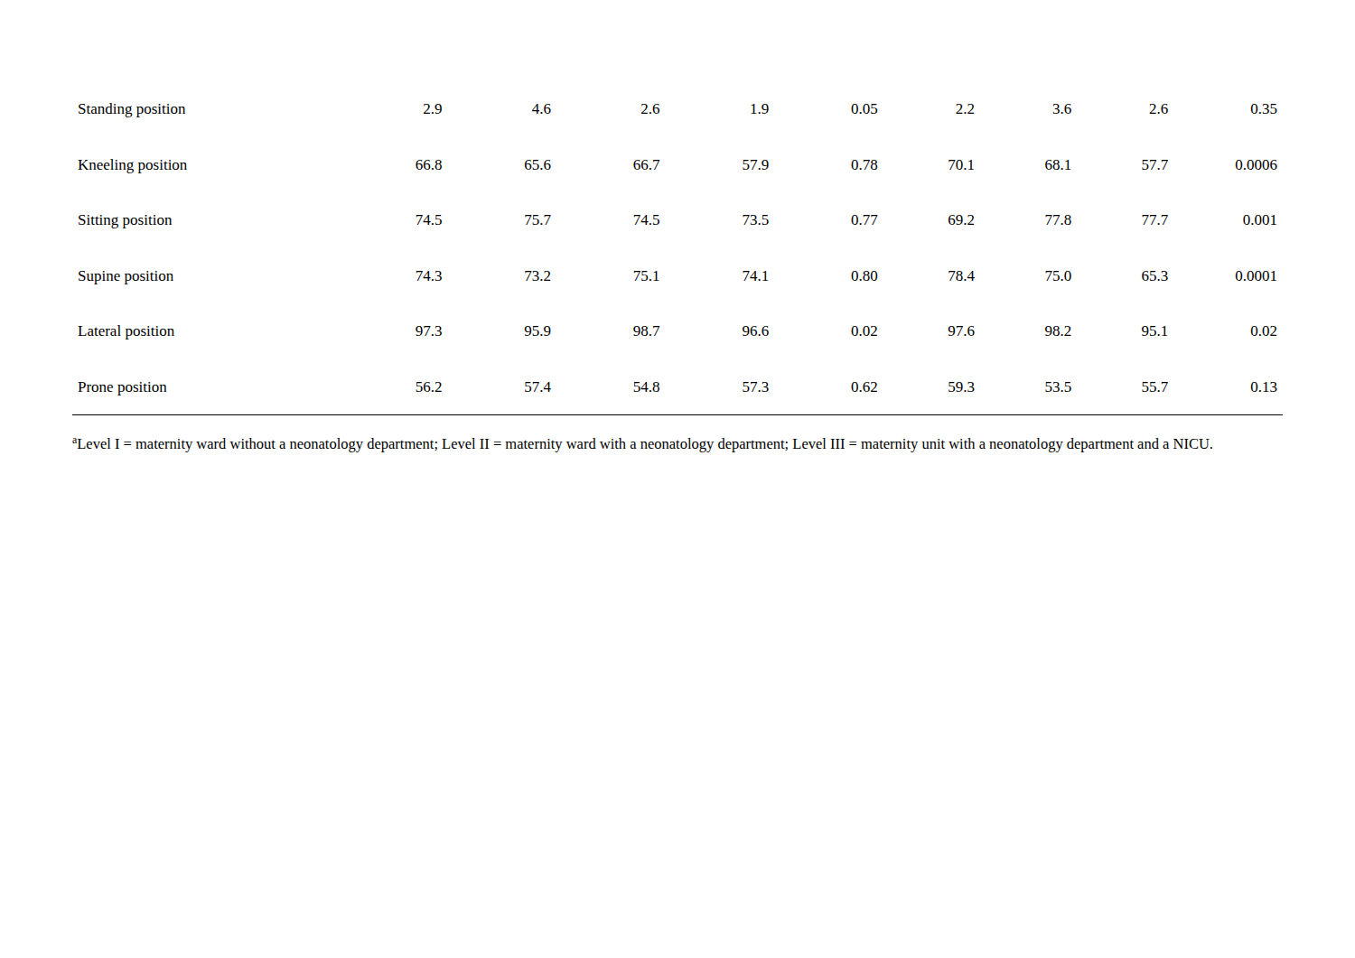| Standing position | 2.9 | 4.6 | 2.6 | 1.9 | 0.05 | 2.2 | 3.6 | 2.6 | 0.35 |
| Kneeling position | 66.8 | 65.6 | 66.7 | 57.9 | 0.78 | 70.1 | 68.1 | 57.7 | 0.0006 |
| Sitting position | 74.5 | 75.7 | 74.5 | 73.5 | 0.77 | 69.2 | 77.8 | 77.7 | 0.001 |
| Supine position | 74.3 | 73.2 | 75.1 | 74.1 | 0.80 | 78.4 | 75.0 | 65.3 | 0.0001 |
| Lateral position | 97.3 | 95.9 | 98.7 | 96.6 | 0.02 | 97.6 | 98.2 | 95.1 | 0.02 |
| Prone position | 56.2 | 57.4 | 54.8 | 57.3 | 0.62 | 59.3 | 53.5 | 55.7 | 0.13 |
aLevel I = maternity ward without a neonatology department; Level II = maternity ward with a neonatology department; Level III = maternity unit with a neonatology department and a NICU.